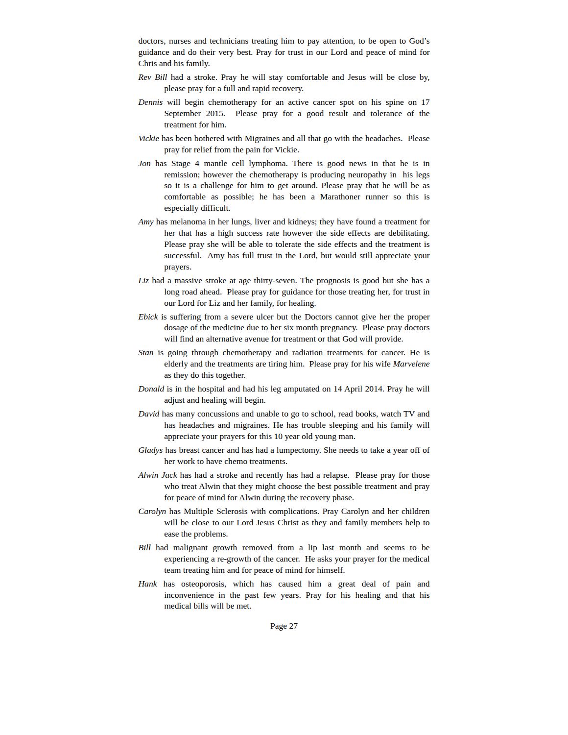doctors, nurses and technicians treating him to pay attention, to be open to God’s guidance and do their very best. Pray for trust in our Lord and peace of mind for Chris and his family.
Rev Bill had a stroke. Pray he will stay comfortable and Jesus will be close by, please pray for a full and rapid recovery.
Dennis will begin chemotherapy for an active cancer spot on his spine on 17 September 2015. Please pray for a good result and tolerance of the treatment for him.
Vickie has been bothered with Migraines and all that go with the headaches. Please pray for relief from the pain for Vickie.
Jon has Stage 4 mantle cell lymphoma. There is good news in that he is in remission; however the chemotherapy is producing neuropathy in his legs so it is a challenge for him to get around. Please pray that he will be as comfortable as possible; he has been a Marathoner runner so this is especially difficult.
Amy has melanoma in her lungs, liver and kidneys; they have found a treatment for her that has a high success rate however the side effects are debilitating. Please pray she will be able to tolerate the side effects and the treatment is successful. Amy has full trust in the Lord, but would still appreciate your prayers.
Liz had a massive stroke at age thirty-seven. The prognosis is good but she has a long road ahead. Please pray for guidance for those treating her, for trust in our Lord for Liz and her family, for healing.
Ebick is suffering from a severe ulcer but the Doctors cannot give her the proper dosage of the medicine due to her six month pregnancy. Please pray doctors will find an alternative avenue for treatment or that God will provide.
Stan is going through chemotherapy and radiation treatments for cancer. He is elderly and the treatments are tiring him. Please pray for his wife Marvelene as they do this together.
Donald is in the hospital and had his leg amputated on 14 April 2014. Pray he will adjust and healing will begin.
David has many concussions and unable to go to school, read books, watch TV and has headaches and migraines. He has trouble sleeping and his family will appreciate your prayers for this 10 year old young man.
Gladys has breast cancer and has had a lumpectomy. She needs to take a year off of her work to have chemo treatments.
Alwin Jack has had a stroke and recently has had a relapse. Please pray for those who treat Alwin that they might choose the best possible treatment and pray for peace of mind for Alwin during the recovery phase.
Carolyn has Multiple Sclerosis with complications. Pray Carolyn and her children will be close to our Lord Jesus Christ as they and family members help to ease the problems.
Bill had malignant growth removed from a lip last month and seems to be experiencing a re-growth of the cancer. He asks your prayer for the medical team treating him and for peace of mind for himself.
Hank has osteoporosis, which has caused him a great deal of pain and inconvenience in the past few years. Pray for his healing and that his medical bills will be met.
Page 27